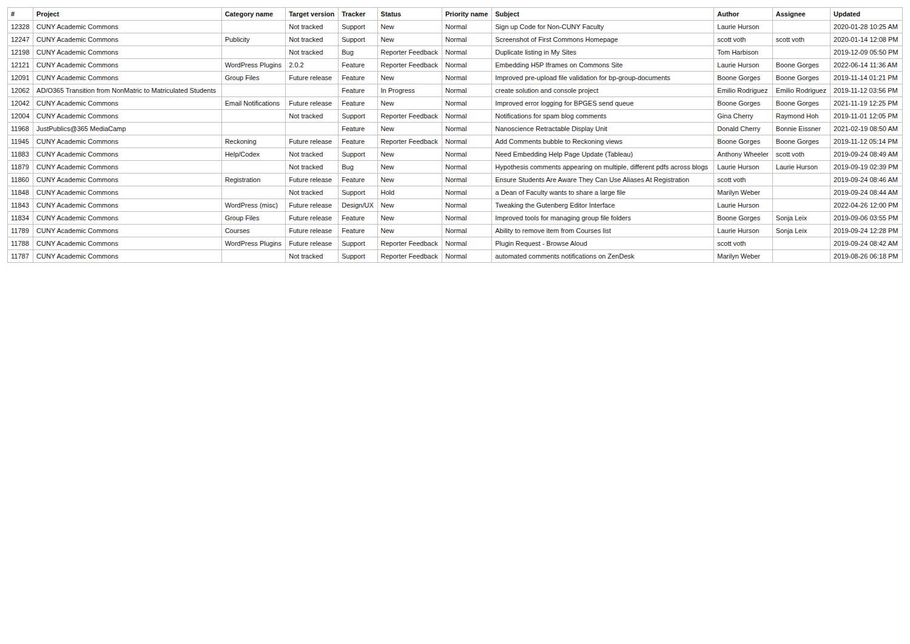| # | Project | Category name | Target version | Tracker | Status | Priority name | Subject | Author | Assignee | Updated |
| --- | --- | --- | --- | --- | --- | --- | --- | --- | --- | --- |
| 12328 | CUNY Academic Commons | | Not tracked | Support | New | Normal | Sign up Code for Non-CUNY Faculty | Laurie Hurson | | 2020-01-28 10:25 AM |
| 12247 | CUNY Academic Commons | Publicity | Not tracked | Support | New | Normal | Screenshot of First Commons Homepage | scott voth | scott voth | 2020-01-14 12:08 PM |
| 12198 | CUNY Academic Commons | | Not tracked | Bug | Reporter Feedback | Normal | Duplicate listing in My Sites | Tom Harbison | | 2019-12-09 05:50 PM |
| 12121 | CUNY Academic Commons | WordPress Plugins | 2.0.2 | Feature | Reporter Feedback | Normal | Embedding H5P Iframes on Commons Site | Laurie Hurson | Boone Gorges | 2022-06-14 11:36 AM |
| 12091 | CUNY Academic Commons | Group Files | Future release | Feature | New | Normal | Improved pre-upload file validation for bp-group-documents | Boone Gorges | Boone Gorges | 2019-11-14 01:21 PM |
| 12062 | AD/O365 Transition from NonMatric to Matriculated Students | | | Feature | In Progress | Normal | create solution and console project | Emilio Rodriguez | Emilio Rodriguez | 2019-11-12 03:56 PM |
| 12042 | CUNY Academic Commons | Email Notifications | Future release | Feature | New | Normal | Improved error logging for BPGES send queue | Boone Gorges | Boone Gorges | 2021-11-19 12:25 PM |
| 12004 | CUNY Academic Commons | | Not tracked | Support | Reporter Feedback | Normal | Notifications for spam blog comments | Gina Cherry | Raymond Hoh | 2019-11-01 12:05 PM |
| 11968 | JustPublics@365 MediaCamp | | | Feature | New | Normal | Nanoscience Retractable Display Unit | Donald Cherry | Bonnie Eissner | 2021-02-19 08:50 AM |
| 11945 | CUNY Academic Commons | Reckoning | Future release | Feature | Reporter Feedback | Normal | Add Comments bubble to Reckoning views | Boone Gorges | Boone Gorges | 2019-11-12 05:14 PM |
| 11883 | CUNY Academic Commons | Help/Codex | Not tracked | Support | New | Normal | Need Embedding Help Page Update (Tableau) | Anthony Wheeler | scott voth | 2019-09-24 08:49 AM |
| 11879 | CUNY Academic Commons | | Not tracked | Bug | New | Normal | Hypothesis comments appearing on multiple, different pdfs across blogs | Laurie Hurson | Laurie Hurson | 2019-09-19 02:39 PM |
| 11860 | CUNY Academic Commons | Registration | Future release | Feature | New | Normal | Ensure Students Are Aware They Can Use Aliases At Registration | scott voth | | 2019-09-24 08:46 AM |
| 11848 | CUNY Academic Commons | | Not tracked | Support | Hold | Normal | a Dean of Faculty wants to share a large file | Marilyn Weber | | 2019-09-24 08:44 AM |
| 11843 | CUNY Academic Commons | WordPress (misc) | Future release | Design/UX | New | Normal | Tweaking the Gutenberg Editor Interface | Laurie Hurson | | 2022-04-26 12:00 PM |
| 11834 | CUNY Academic Commons | Group Files | Future release | Feature | New | Normal | Improved tools for managing group file folders | Boone Gorges | Sonja Leix | 2019-09-06 03:55 PM |
| 11789 | CUNY Academic Commons | Courses | Future release | Feature | New | Normal | Ability to remove item from Courses list | Laurie Hurson | Sonja Leix | 2019-09-24 12:28 PM |
| 11788 | CUNY Academic Commons | WordPress Plugins | Future release | Support | Reporter Feedback | Normal | Plugin Request - Browse Aloud | scott voth | | 2019-09-24 08:42 AM |
| 11787 | CUNY Academic Commons | | Not tracked | Support | Reporter Feedback | Normal | automated comments notifications on ZenDesk | Marilyn Weber | | 2019-08-26 06:18 PM |